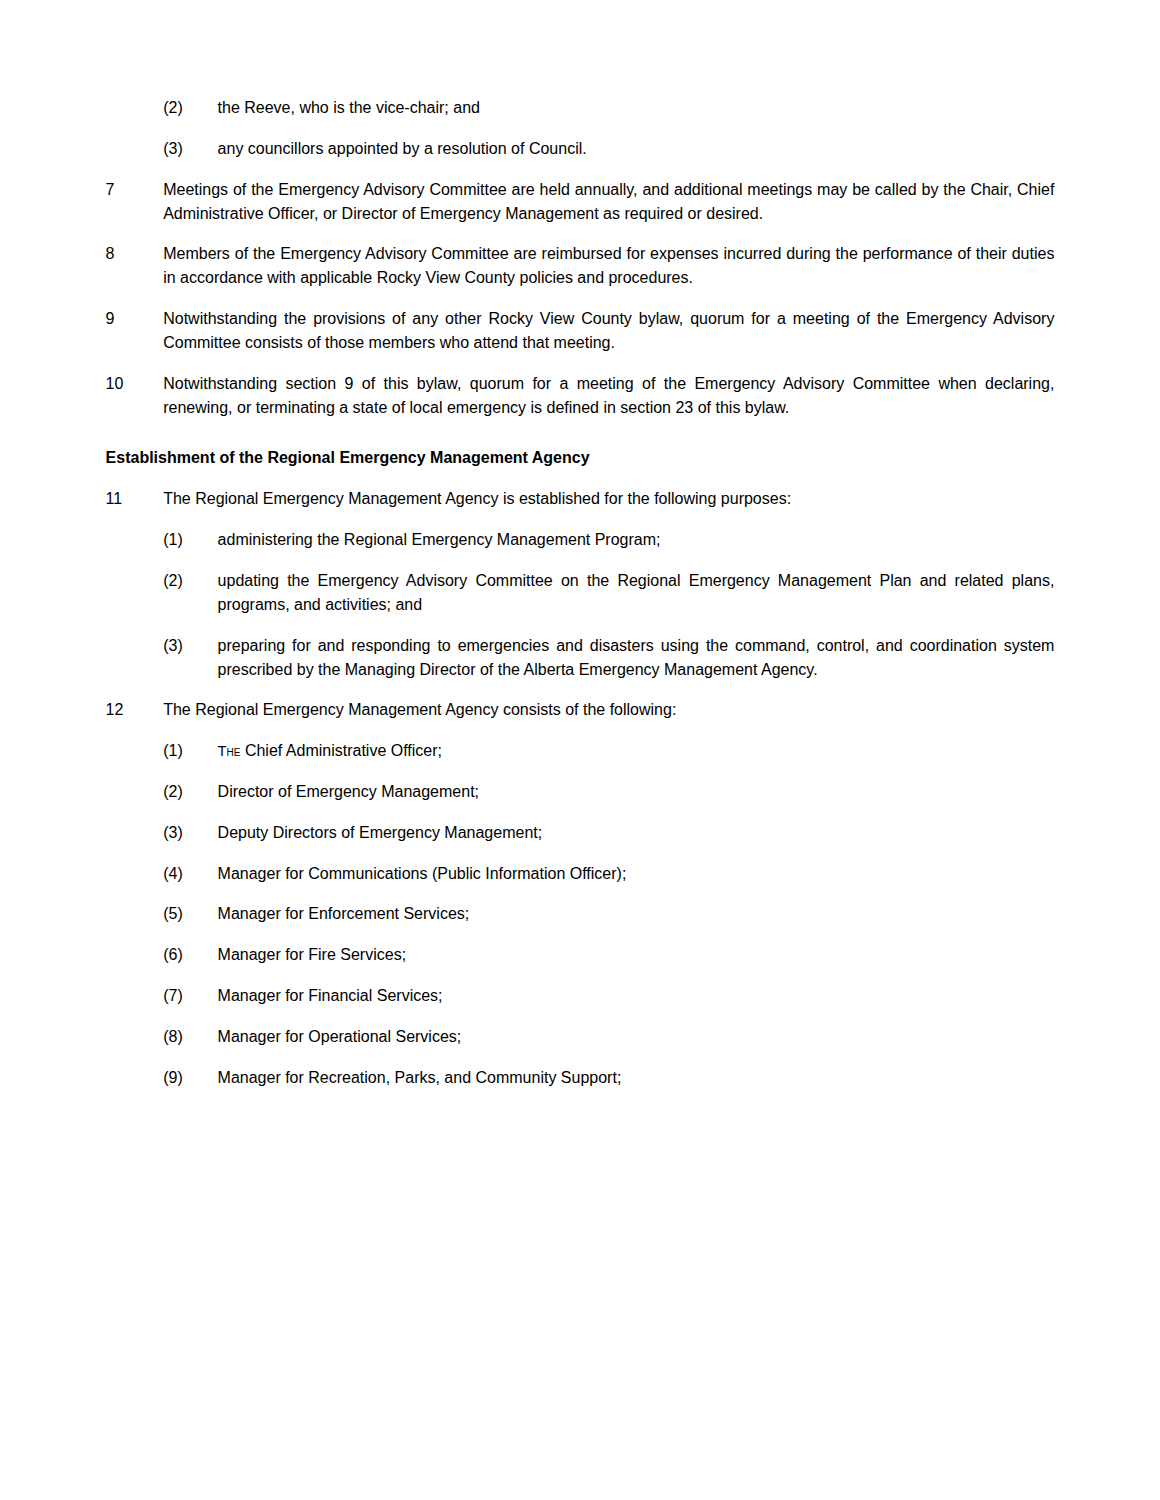(2)
the Reeve, who is the vice-chair; and
(3)
any councillors appointed by a resolution of Council.
7
Meetings of the Emergency Advisory Committee are held annually, and additional meetings may be called by the Chair, Chief Administrative Officer, or Director of Emergency Management as required or desired.
8
Members of the Emergency Advisory Committee are reimbursed for expenses incurred during the performance of their duties in accordance with applicable Rocky View County policies and procedures.
9
Notwithstanding the provisions of any other Rocky View County bylaw, quorum for a meeting of the Emergency Advisory Committee consists of those members who attend that meeting.
10
Notwithstanding section 9 of this bylaw, quorum for a meeting of the Emergency Advisory Committee when declaring, renewing, or terminating a state of local emergency is defined in section 23 of this bylaw.
Establishment of the Regional Emergency Management Agency
11
The Regional Emergency Management Agency is established for the following purposes:
(1)
administering the Regional Emergency Management Program;
(2)
updating the Emergency Advisory Committee on the Regional Emergency Management Plan and related plans, programs, and activities; and
(3)
preparing for and responding to emergencies and disasters using the command, control, and coordination system prescribed by the Managing Director of the Alberta Emergency Management Agency.
12
The Regional Emergency Management Agency consists of the following:
(1)
The Chief Administrative Officer;
(2)
Director of Emergency Management;
(3)
Deputy Directors of Emergency Management;
(4)
Manager for Communications (Public Information Officer);
(5)
Manager for Enforcement Services;
(6)
Manager for Fire Services;
(7)
Manager for Financial Services;
(8)
Manager for Operational Services;
(9)
Manager for Recreation, Parks, and Community Support;